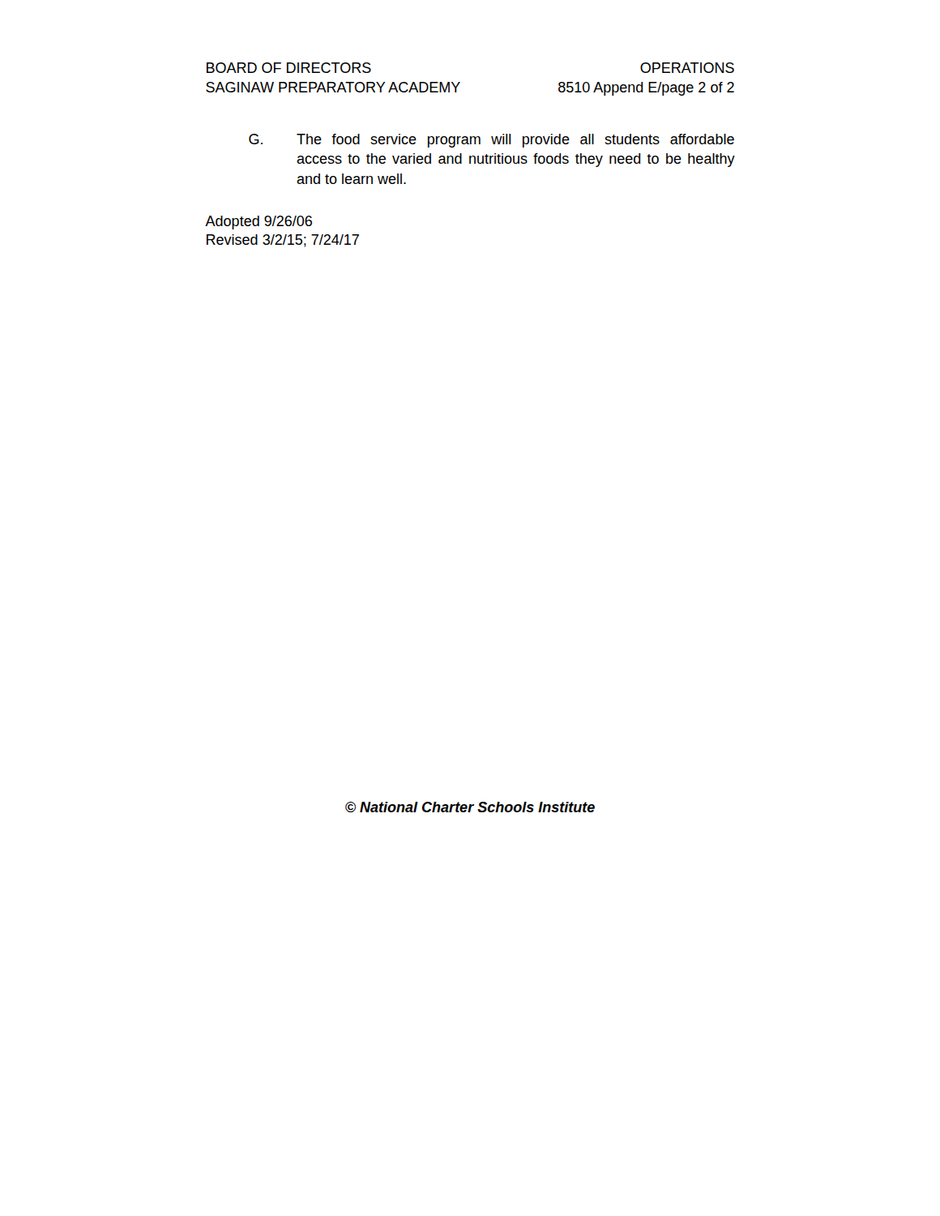BOARD OF DIRECTORS OPERATIONS
SAGINAW PREPARATORY ACADEMY 8510 Append E/page 2 of 2
G.
The food service program will provide all students affordable access to the varied and nutritious foods they need to be healthy and to learn well.
Adopted 9/26/06
Revised 3/2/15; 7/24/17
© National Charter Schools Institute